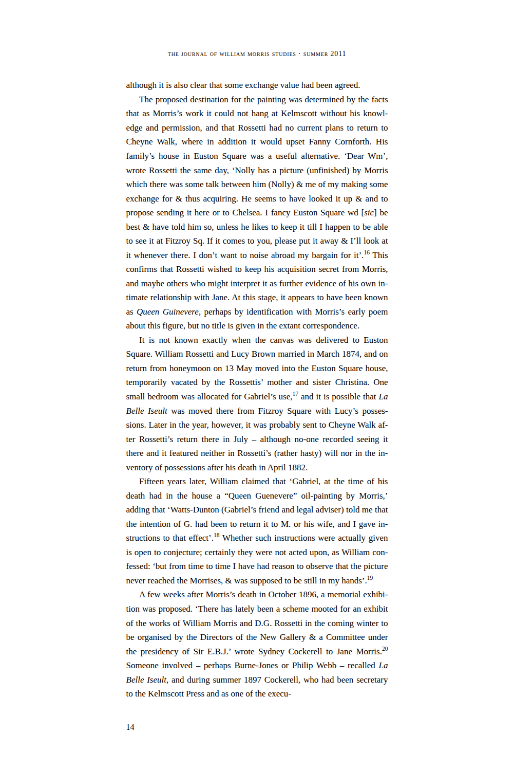the journal of william morris studies · summer 2011
although it is also clear that some exchange value had been agreed.
The proposed destination for the painting was determined by the facts that as Morris’s work it could not hang at Kelmscott without his knowledge and permission, and that Rossetti had no current plans to return to Cheyne Walk, where in addition it would upset Fanny Cornforth. His family’s house in Euston Square was a useful alternative. ‘Dear Wm’, wrote Rossetti the same day, ‘Nolly has a picture (unfinished) by Morris which there was some talk between him (Nolly) & me of my making some exchange for & thus acquiring. He seems to have looked it up & and to propose sending it here or to Chelsea. I fancy Euston Square wd [sic] be best & have told him so, unless he likes to keep it till I happen to be able to see it at Fitzroy Sq. If it comes to you, please put it away & I’ll look at it whenever there. I don’t want to noise abroad my bargain for it’.16 This confirms that Rossetti wished to keep his acquisition secret from Morris, and maybe others who might interpret it as further evidence of his own intimate relationship with Jane. At this stage, it appears to have been known as Queen Guinevere, perhaps by identification with Morris’s early poem about this figure, but no title is given in the extant correspondence.
It is not known exactly when the canvas was delivered to Euston Square. William Rossetti and Lucy Brown married in March 1874, and on return from honeymoon on 13 May moved into the Euston Square house, temporarily vacated by the Rossettis’ mother and sister Christina. One small bedroom was allocated for Gabriel’s use,17 and it is possible that La Belle Iseult was moved there from Fitzroy Square with Lucy’s possessions. Later in the year, however, it was probably sent to Cheyne Walk after Rossetti’s return there in July – although no-one recorded seeing it there and it featured neither in Rossetti’s (rather hasty) will nor in the inventory of possessions after his death in April 1882.
Fifteen years later, William claimed that ‘Gabriel, at the time of his death had in the house a “Queen Guenevere” oil-painting by Morris,’ adding that ‘Watts-Dunton (Gabriel’s friend and legal adviser) told me that the intention of G. had been to return it to M. or his wife, and I gave instructions to that effect’.18 Whether such instructions were actually given is open to conjecture; certainly they were not acted upon, as William confessed: ‘but from time to time I have had reason to observe that the picture never reached the Morrises, & was supposed to be still in my hands’.19
A few weeks after Morris’s death in October 1896, a memorial exhibition was proposed. ‘There has lately been a scheme mooted for an exhibit of the works of William Morris and D.G. Rossetti in the coming winter to be organised by the Directors of the New Gallery & a Committee under the presidency of Sir E.B.J.’ wrote Sydney Cockerell to Jane Morris.20 Someone involved – perhaps Burne-Jones or Philip Webb – recalled La Belle Iseult, and during summer 1897 Cockerell, who had been secretary to the Kelmscott Press and as one of the execu-
14